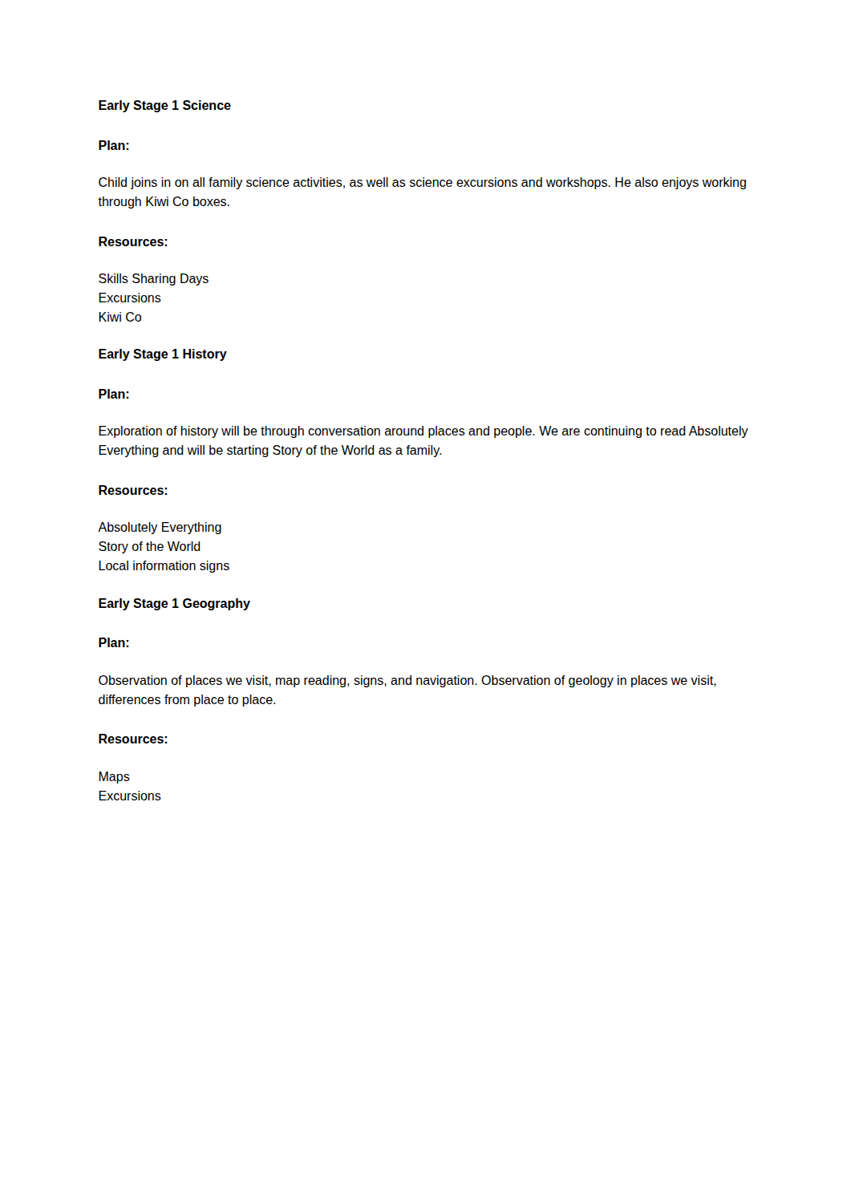Early Stage 1 Science
Plan:
Child joins in on all family science activities, as well as science excursions and workshops. He also enjoys working through Kiwi Co boxes.
Resources:
Skills Sharing Days Excursions Kiwi Co
Early Stage 1 History
Plan:
Exploration of history will be through conversation around places and people. We are continuing to read Absolutely Everything and will be starting Story of the World as a family.
Resources:
Absolutely Everything Story of the World Local information signs
Early Stage 1 Geography
Plan:
Observation of places we visit, map reading, signs, and navigation. Observation of geology in places we visit, differences from place to place.
Resources:
Maps Excursions